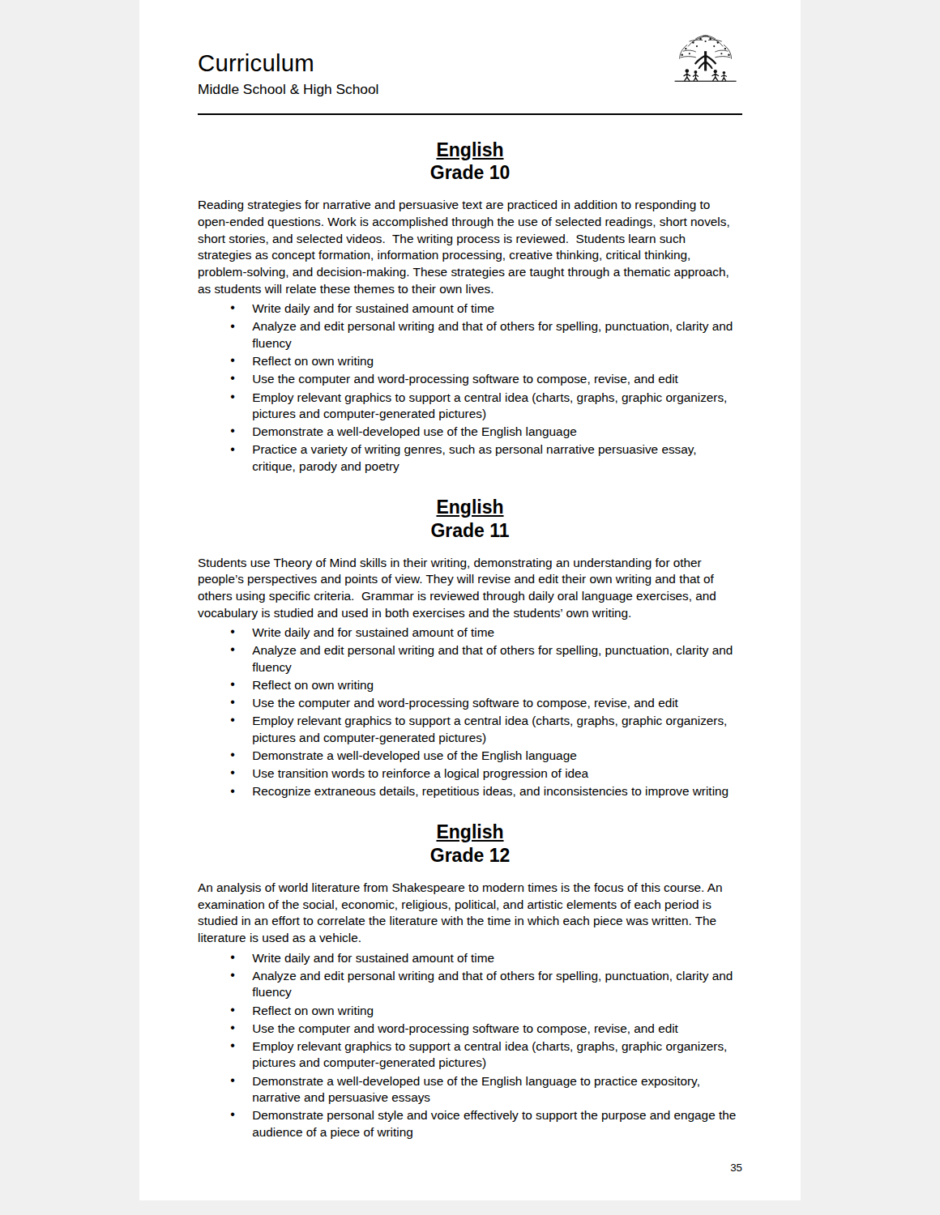Curriculum
Middle School & High School
English Grade 10
Reading strategies for narrative and persuasive text are practiced in addition to responding to open-ended questions. Work is accomplished through the use of selected readings, short novels, short stories, and selected videos. The writing process is reviewed. Students learn such strategies as concept formation, information processing, creative thinking, critical thinking, problem-solving, and decision-making. These strategies are taught through a thematic approach, as students will relate these themes to their own lives.
Write daily and for sustained amount of time
Analyze and edit personal writing and that of others for spelling, punctuation, clarity and fluency
Reflect on own writing
Use the computer and word-processing software to compose, revise, and edit
Employ relevant graphics to support a central idea (charts, graphs, graphic organizers, pictures and computer-generated pictures)
Demonstrate a well-developed use of the English language
Practice a variety of writing genres, such as personal narrative persuasive essay, critique, parody and poetry
English Grade 11
Students use Theory of Mind skills in their writing, demonstrating an understanding for other people’s perspectives and points of view. They will revise and edit their own writing and that of others using specific criteria. Grammar is reviewed through daily oral language exercises, and vocabulary is studied and used in both exercises and the students’ own writing.
Write daily and for sustained amount of time
Analyze and edit personal writing and that of others for spelling, punctuation, clarity and fluency
Reflect on own writing
Use the computer and word-processing software to compose, revise, and edit
Employ relevant graphics to support a central idea (charts, graphs, graphic organizers, pictures and computer-generated pictures)
Demonstrate a well-developed use of the English language
Use transition words to reinforce a logical progression of idea
Recognize extraneous details, repetitious ideas, and inconsistencies to improve writing
English Grade 12
An analysis of world literature from Shakespeare to modern times is the focus of this course. An examination of the social, economic, religious, political, and artistic elements of each period is studied in an effort to correlate the literature with the time in which each piece was written. The literature is used as a vehicle.
Write daily and for sustained amount of time
Analyze and edit personal writing and that of others for spelling, punctuation, clarity and fluency
Reflect on own writing
Use the computer and word-processing software to compose, revise, and edit
Employ relevant graphics to support a central idea (charts, graphs, graphic organizers, pictures and computer-generated pictures)
Demonstrate a well-developed use of the English language to practice expository, narrative and persuasive essays
Demonstrate personal style and voice effectively to support the purpose and engage the audience of a piece of writing
35